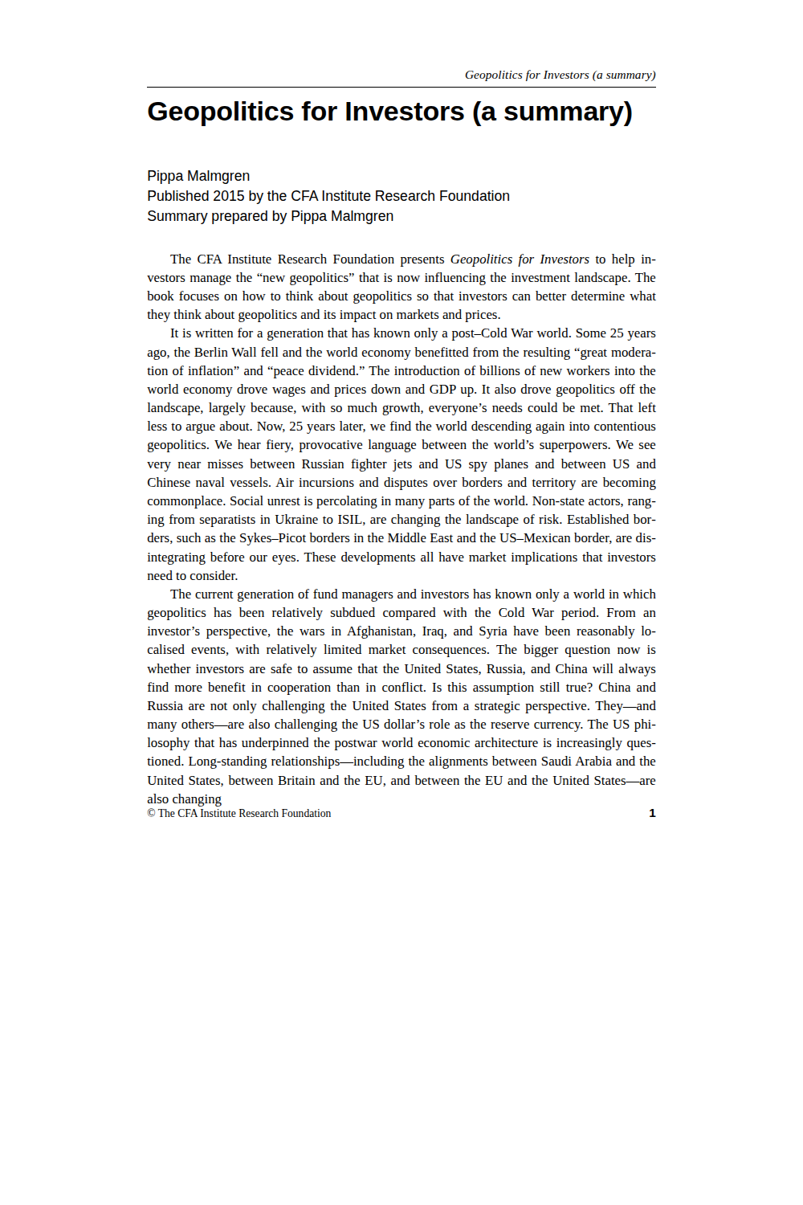Geopolitics for Investors (a summary)
Geopolitics for Investors (a summary)
Pippa Malmgren
Published 2015 by the CFA Institute Research Foundation
Summary prepared by Pippa Malmgren
The CFA Institute Research Foundation presents Geopolitics for Investors to help investors manage the “new geopolitics” that is now influencing the investment landscape. The book focuses on how to think about geopolitics so that investors can better determine what they think about geopolitics and its impact on markets and prices.
It is written for a generation that has known only a post–Cold War world. Some 25 years ago, the Berlin Wall fell and the world economy benefitted from the resulting “great moderation of inflation” and “peace dividend.” The introduction of billions of new workers into the world economy drove wages and prices down and GDP up. It also drove geopolitics off the landscape, largely because, with so much growth, everyone’s needs could be met. That left less to argue about. Now, 25 years later, we find the world descending again into contentious geopolitics. We hear fiery, provocative language between the world’s superpowers. We see very near misses between Russian fighter jets and US spy planes and between US and Chinese naval vessels. Air incursions and disputes over borders and territory are becoming commonplace. Social unrest is percolating in many parts of the world. Non-state actors, ranging from separatists in Ukraine to ISIL, are changing the landscape of risk. Established borders, such as the Sykes–Picot borders in the Middle East and the US–Mexican border, are disintegrating before our eyes. These developments all have market implications that investors need to consider.
The current generation of fund managers and investors has known only a world in which geopolitics has been relatively subdued compared with the Cold War period. From an investor’s perspective, the wars in Afghanistan, Iraq, and Syria have been reasonably localised events, with relatively limited market consequences. The bigger question now is whether investors are safe to assume that the United States, Russia, and China will always find more benefit in cooperation than in conflict. Is this assumption still true? China and Russia are not only challenging the United States from a strategic perspective. They—and many others—are also challenging the US dollar’s role as the reserve currency. The US philosophy that has underpinned the postwar world economic architecture is increasingly questioned. Long-standing relationships—including the alignments between Saudi Arabia and the United States, between Britain and the EU, and between the EU and the United States—are also changing
© The CFA Institute Research Foundation 1